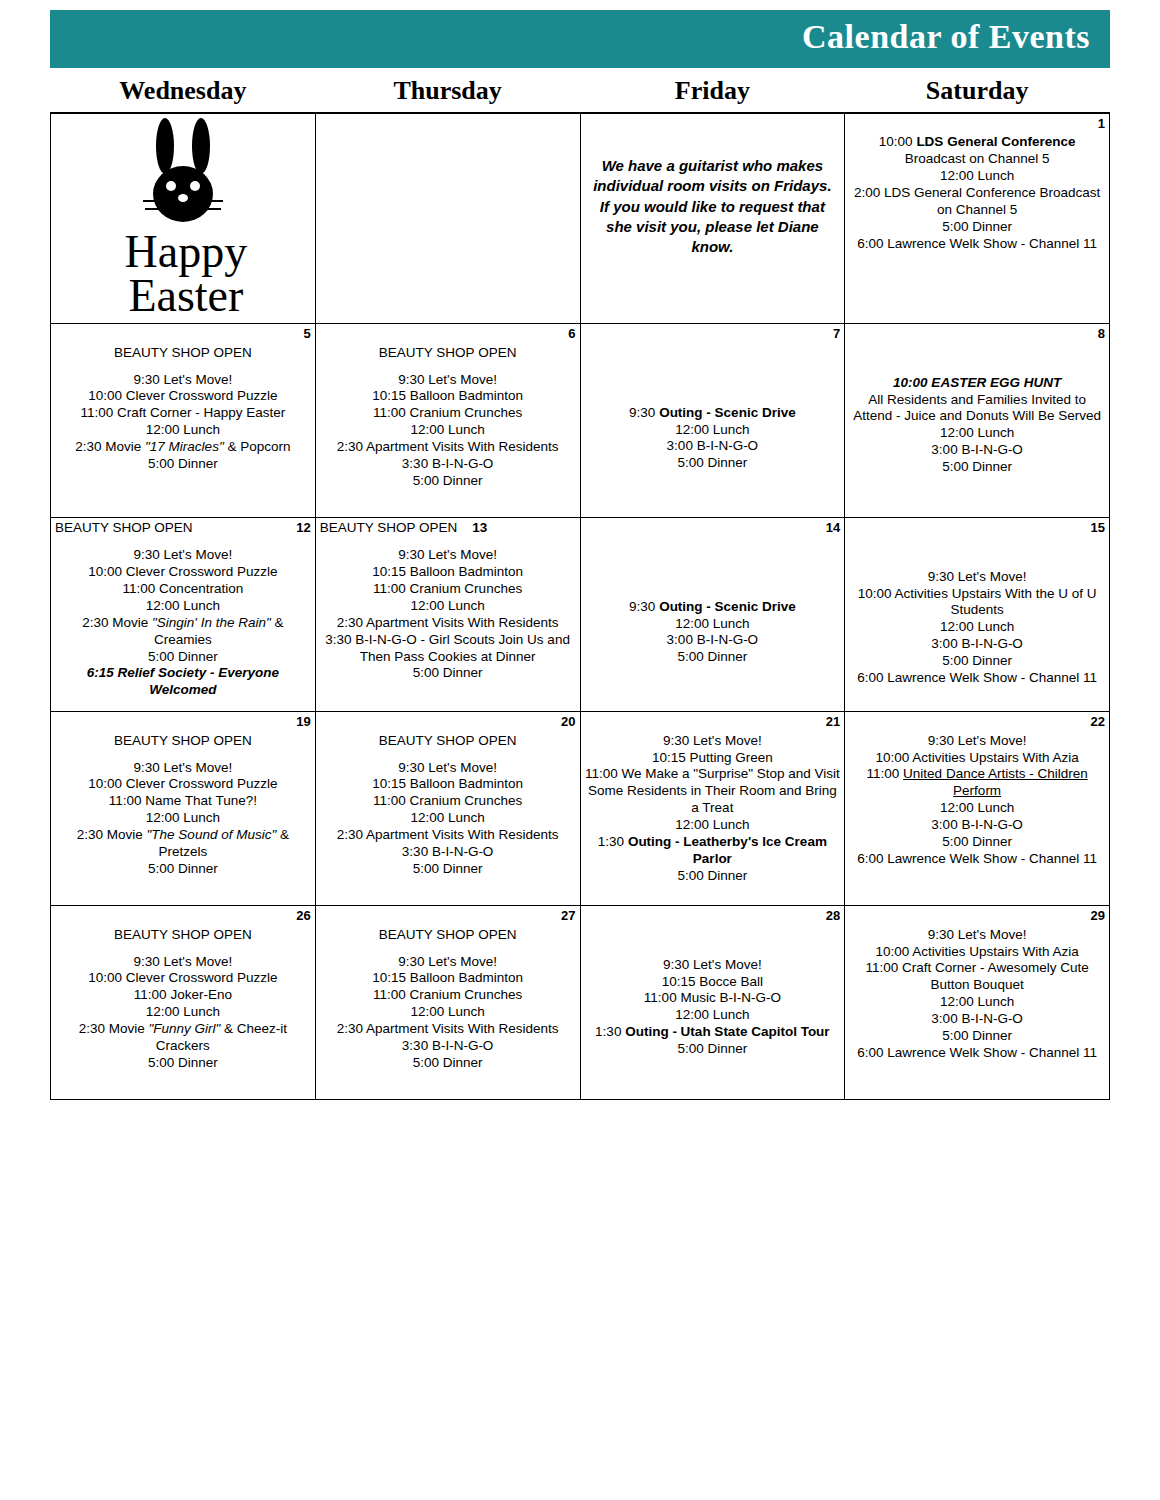Calendar of Events
| Wednesday | Thursday | Friday | Saturday |
| --- | --- | --- | --- |
| H appy E aster | | We have a guitarist who makes individual room visits on Fridays. If you would like to request that she visit you, please let Diane know. | 1 10:00 LDS General Conference Broadcast on Channel 5 12:00 Lunch 2:00 LDS General Conference Broadcast on Channel 5 5:00 Dinner 6:00 Lawrence Welk Show - Channel 11 |
| 5 BEAUTY SHOP OPEN 9:30 Let's Move! 10:00 Clever Crossword Puzzle 11:00 Craft Corner - Happy Easter 12:00 Lunch 2:30 Movie "17 Miracles" & Popcorn 5:00 Dinner | 6 BEAUTY SHOP OPEN 9:30 Let's Move! 10:15 Balloon Badminton 11:00 Cranium Crunches 12:00 Lunch 2:30 Apartment Visits With Residents 3:30 B-I-N-G-O 5:00 Dinner | 7 9:30 Outing - Scenic Drive 12:00 Lunch 3:00 B-I-N-G-O 5:00 Dinner | 8 10:00 EASTER EGG HUNT All Residents and Families Invited to Attend - Juice and Donuts Will Be Served 12:00 Lunch 3:00 B-I-N-G-O 5:00 Dinner |
| 12 BEAUTY SHOP OPEN 9:30 Let's Move! 10:00 Clever Crossword Puzzle 11:00 Concentration 12:00 Lunch 2:30 Movie "Singin' In the Rain" & Creamies 5:00 Dinner 6:15 Relief Society - Everyone Welcomed | BEAUTY SHOP OPEN 13 9:30 Let's Move! 10:15 Balloon Badminton 11:00 Cranium Crunches 12:00 Lunch 2:30 Apartment Visits With Residents 3:30 B-I-N-G-O - Girl Scouts Join Us and Then Pass Cookies at Dinner 5:00 Dinner | 14 9:30 Outing - Scenic Drive 12:00 Lunch 3:00 B-I-N-G-O 5:00 Dinner | 15 9:30 Let's Move! 10:00 Activities Upstairs With the U of U Students 12:00 Lunch 3:00 B-I-N-G-O 5:00 Dinner 6:00 Lawrence Welk Show - Channel 11 |
| 19 BEAUTY SHOP OPEN 9:30 Let's Move! 10:00 Clever Crossword Puzzle 11:00 Name That Tune?! 12:00 Lunch 2:30 Movie "The Sound of Music" & Pretzels 5:00 Dinner | 20 BEAUTY SHOP OPEN 9:30 Let's Move! 10:15 Balloon Badminton 11:00 Cranium Crunches 12:00 Lunch 2:30 Apartment Visits With Residents 3:30 B-I-N-G-O 5:00 Dinner | 21 9:30 Let's Move! 10:15 Putting Green 11:00 We Make a "Surprise" Stop and Visit Some Residents in Their Room and Bring a Treat 12:00 Lunch 1:30 Outing - Leatherby's Ice Cream Parlor 5:00 Dinner | 22 9:30 Let's Move! 10:00 Activities Upstairs With Azia 11:00 United Dance Artists - Children Perform 12:00 Lunch 3:00 B-I-N-G-O 5:00 Dinner 6:00 Lawrence Welk Show - Channel 11 |
| 26 BEAUTY SHOP OPEN 9:30 Let's Move! 10:00 Clever Crossword Puzzle 11:00 Joker-Eno 12:00 Lunch 2:30 Movie "Funny Girl" & Cheez-it Crackers 5:00 Dinner | 27 BEAUTY SHOP OPEN 9:30 Let's Move! 10:15 Balloon Badminton 11:00 Cranium Crunches 12:00 Lunch 2:30 Apartment Visits With Residents 3:30 B-I-N-G-O 5:00 Dinner | 28 9:30 Let's Move! 10:15 Bocce Ball 11:00 Music B-I-N-G-O 12:00 Lunch 1:30 Outing - Utah State Capitol Tour 5:00 Dinner | 29 9:30 Let's Move! 10:00 Activities Upstairs With Azia 11:00 Craft Corner - Awesomely Cute Button Bouquet 12:00 Lunch 3:00 B-I-N-G-O 5:00 Dinner 6:00 Lawrence Welk Show - Channel 11 |